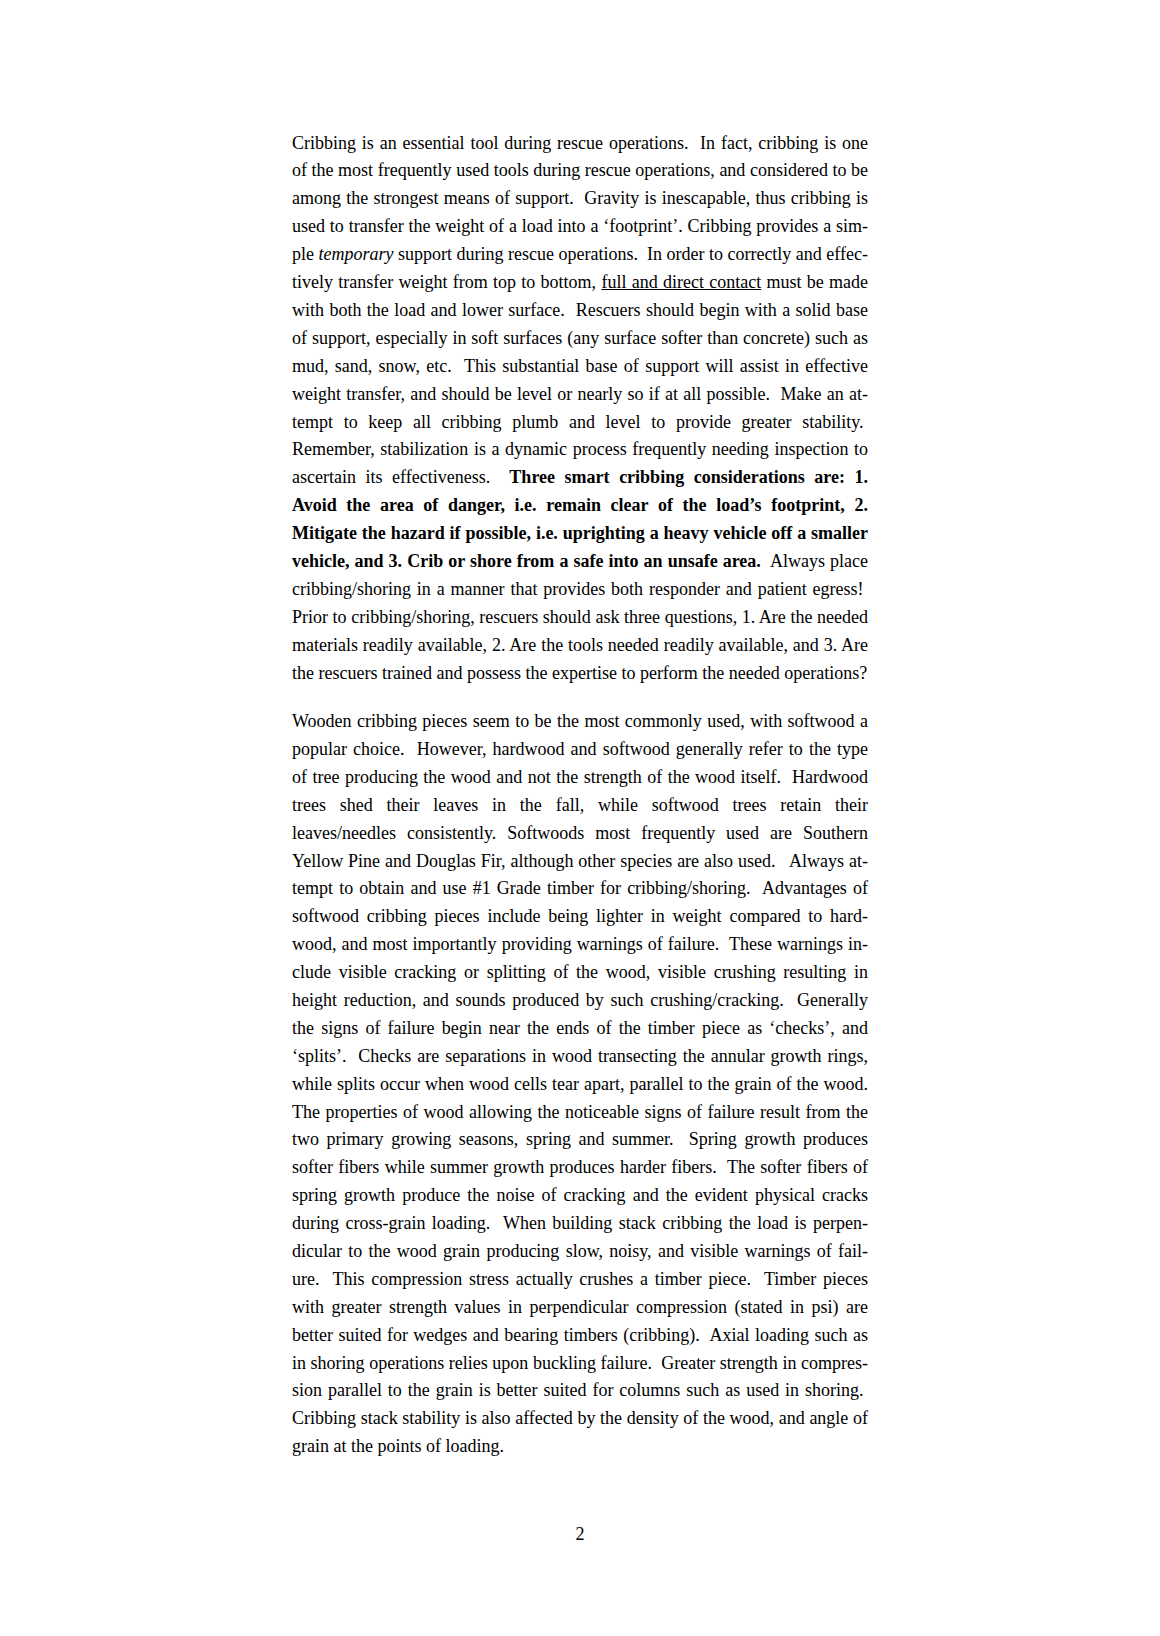Cribbing is an essential tool during rescue operations. In fact, cribbing is one of the most frequently used tools during rescue operations, and considered to be among the strongest means of support. Gravity is inescapable, thus cribbing is used to transfer the weight of a load into a ‘footprint’. Cribbing provides a simple temporary support during rescue operations. In order to correctly and effectively transfer weight from top to bottom, full and direct contact must be made with both the load and lower surface. Rescuers should begin with a solid base of support, especially in soft surfaces (any surface softer than concrete) such as mud, sand, snow, etc. This substantial base of support will assist in effective weight transfer, and should be level or nearly so if at all possible. Make an attempt to keep all cribbing plumb and level to provide greater stability. Remember, stabilization is a dynamic process frequently needing inspection to ascertain its effectiveness. Three smart cribbing considerations are: 1. Avoid the area of danger, i.e. remain clear of the load’s footprint, 2. Mitigate the hazard if possible, i.e. uprighting a heavy vehicle off a smaller vehicle, and 3. Crib or shore from a safe into an unsafe area. Always place cribbing/shoring in a manner that provides both responder and patient egress! Prior to cribbing/shoring, rescuers should ask three questions, 1. Are the needed materials readily available, 2. Are the tools needed readily available, and 3. Are the rescuers trained and possess the expertise to perform the needed operations?
Wooden cribbing pieces seem to be the most commonly used, with softwood a popular choice. However, hardwood and softwood generally refer to the type of tree producing the wood and not the strength of the wood itself. Hardwood trees shed their leaves in the fall, while softwood trees retain their leaves/needles consistently. Softwoods most frequently used are Southern Yellow Pine and Douglas Fir, although other species are also used. Always attempt to obtain and use #1 Grade timber for cribbing/shoring. Advantages of softwood cribbing pieces include being lighter in weight compared to hardwood, and most importantly providing warnings of failure. These warnings include visible cracking or splitting of the wood, visible crushing resulting in height reduction, and sounds produced by such crushing/cracking. Generally the signs of failure begin near the ends of the timber piece as ‘checks’, and ‘splits’. Checks are separations in wood transecting the annular growth rings, while splits occur when wood cells tear apart, parallel to the grain of the wood. The properties of wood allowing the noticeable signs of failure result from the two primary growing seasons, spring and summer. Spring growth produces softer fibers while summer growth produces harder fibers. The softer fibers of spring growth produce the noise of cracking and the evident physical cracks during cross-grain loading. When building stack cribbing the load is perpendicular to the wood grain producing slow, noisy, and visible warnings of failure. This compression stress actually crushes a timber piece. Timber pieces with greater strength values in perpendicular compression (stated in psi) are better suited for wedges and bearing timbers (cribbing). Axial loading such as in shoring operations relies upon buckling failure. Greater strength in compression parallel to the grain is better suited for columns such as used in shoring. Cribbing stack stability is also affected by the density of the wood, and angle of grain at the points of loading.
2